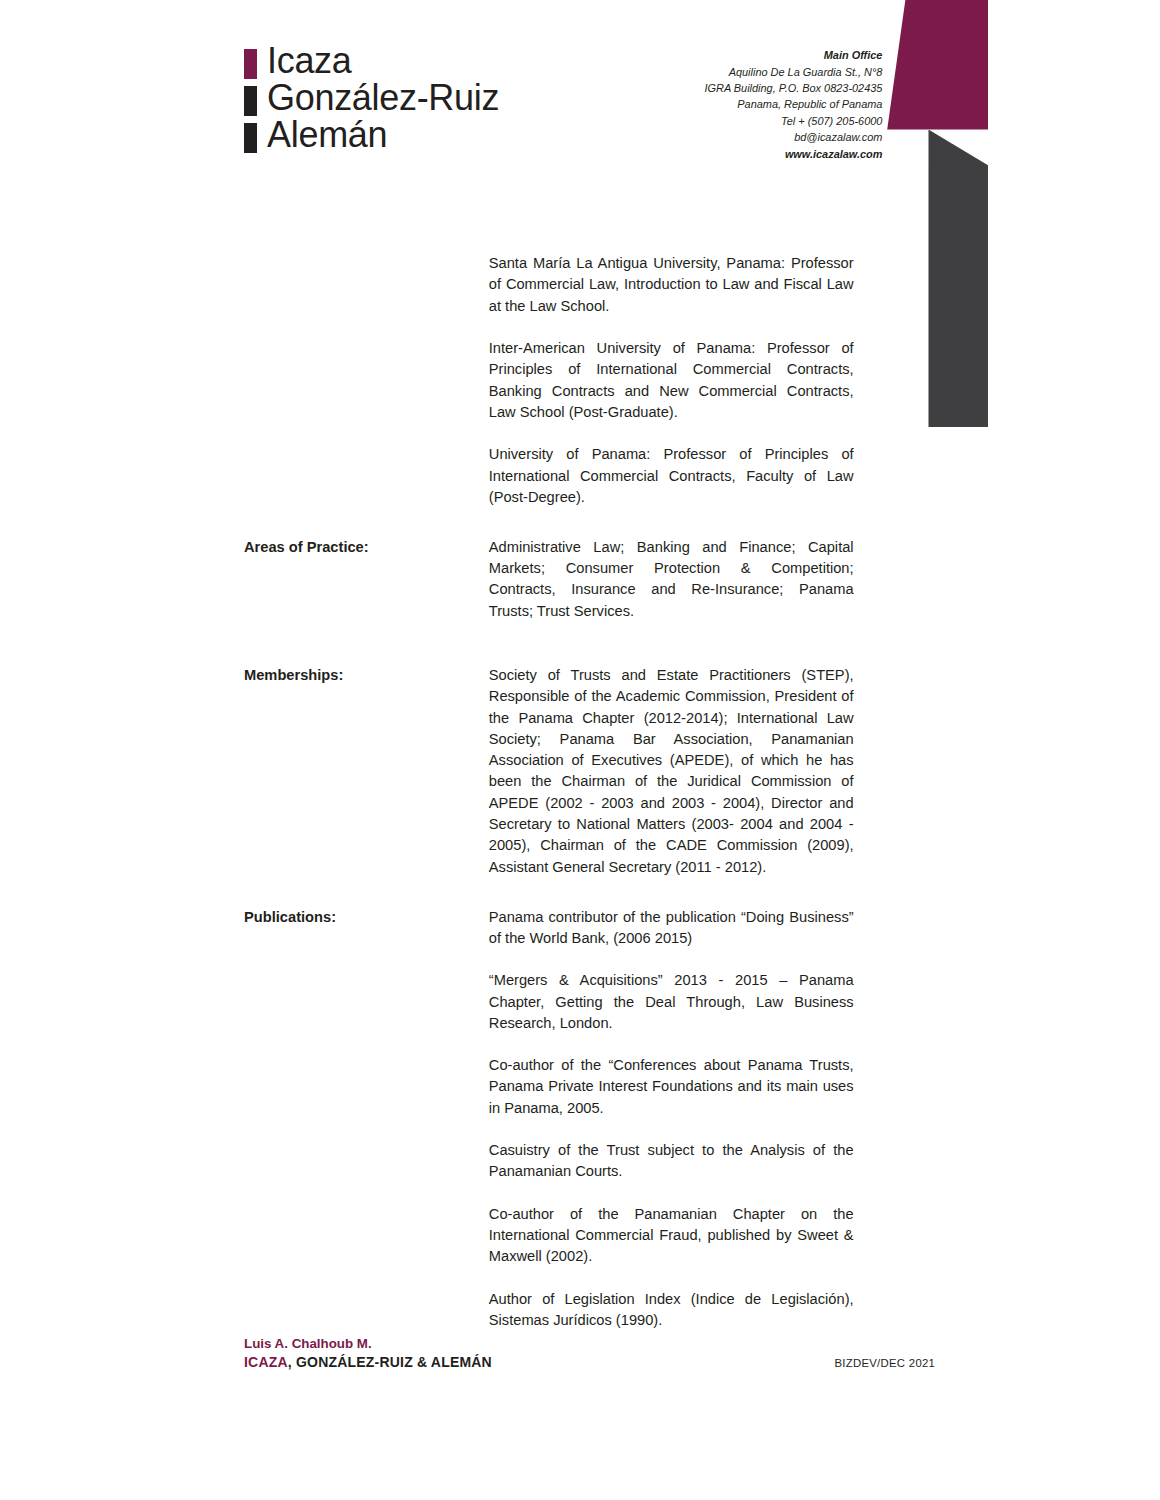Icaza
González-Ruiz
Alemán
Main Office
Aquilino De La Guardia St., N°8
IGRA Building, P.O. Box 0823-02435
Panama, Republic of Panama
Tel + (507) 205-6000
bd@icazalaw.com
www.icazalaw.com
Santa María La Antigua University, Panama: Professor of Commercial Law, Introduction to Law and Fiscal Law at the Law School.
Inter-American University of Panama: Professor of Principles of International Commercial Contracts, Banking Contracts and New Commercial Contracts, Law School (Post-Graduate).
University of Panama: Professor of Principles of International Commercial Contracts, Faculty of Law (Post-Degree).
Areas of Practice:
Administrative Law; Banking and Finance; Capital Markets; Consumer Protection & Competition; Contracts, Insurance and Re-Insurance; Panama Trusts; Trust Services.
Memberships:
Society of Trusts and Estate Practitioners (STEP), Responsible of the Academic Commission, President of the Panama Chapter (2012-2014); International Law Society; Panama Bar Association, Panamanian Association of Executives (APEDE), of which he has been the Chairman of the Juridical Commission of APEDE (2002 - 2003 and 2003 - 2004), Director and Secretary to National Matters (2003- 2004 and 2004 - 2005), Chairman of the CADE Commission (2009), Assistant General Secretary (2011 - 2012).
Publications:
Panama contributor of the publication “Doing Business” of the World Bank, (2006 2015)
“Mergers & Acquisitions” 2013 - 2015 – Panama Chapter, Getting the Deal Through, Law Business Research, London.
Co-author of the “Conferences about Panama Trusts, Panama Private Interest Foundations and its main uses in Panama, 2005.
Casuistry of the Trust subject to the Analysis of the Panamanian Courts.
Co-author of the Panamanian Chapter on the International Commercial Fraud, published by Sweet & Maxwell (2002).
Author of Legislation Index (Indice de Legislación), Sistemas Jurídicos (1990).
Luis A. Chalhoub M.
ICAZA, GONZÁLEZ-RUIZ & ALEMÁN
BIZDEV/DEC 2021